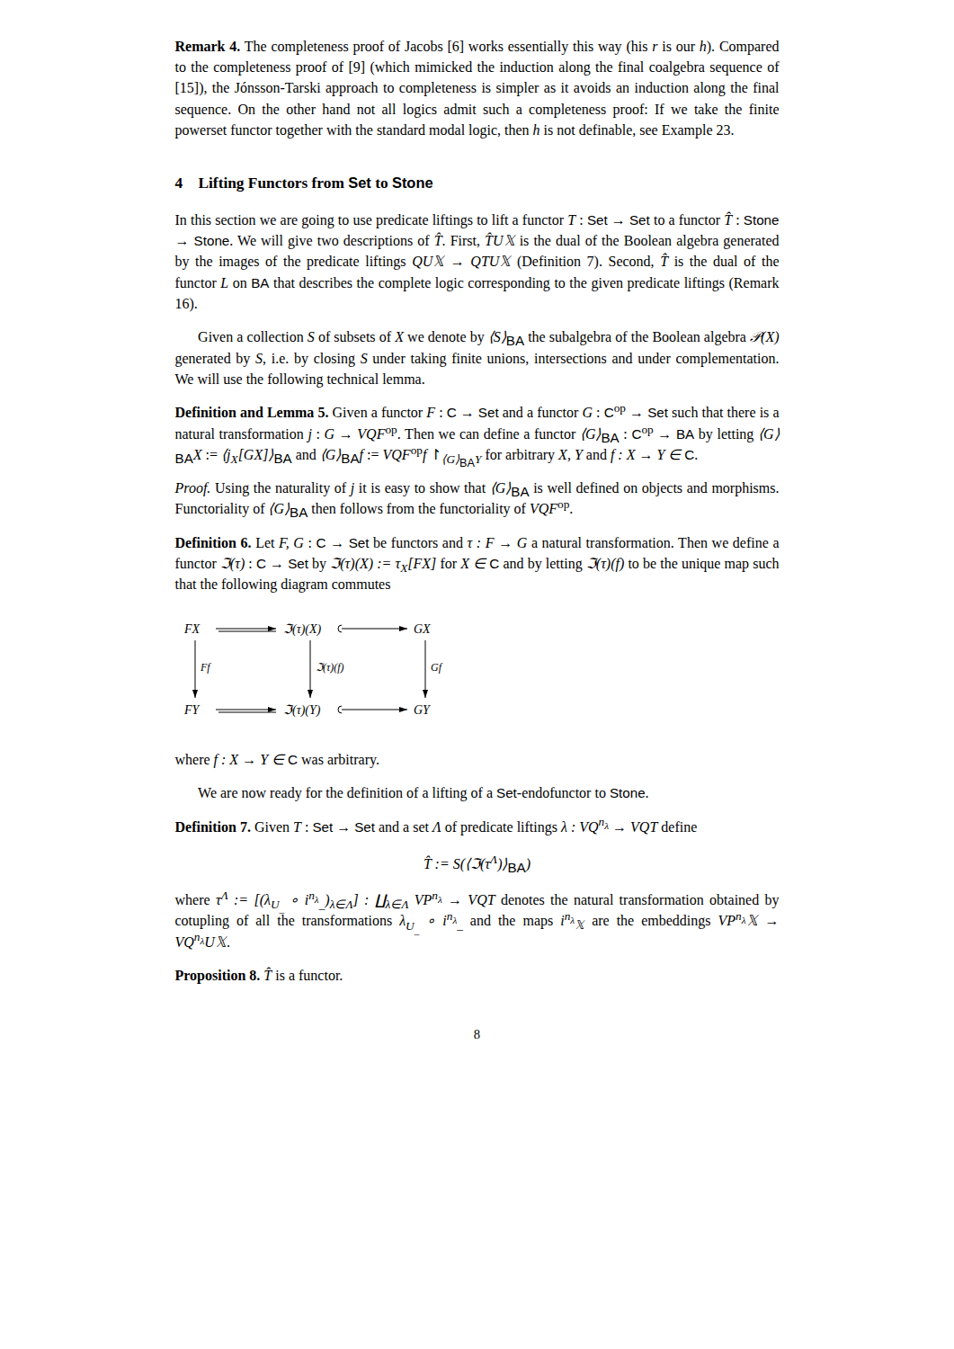Remark 4. The completeness proof of Jacobs [6] works essentially this way (his r is our h). Compared to the completeness proof of [9] (which mimicked the induction along the final coalgebra sequence of [15]), the Jónsson-Tarski approach to completeness is simpler as it avoids an induction along the final sequence. On the other hand not all logics admit such a completeness proof: If we take the finite powerset functor together with the standard modal logic, then h is not definable, see Example 23.
4 Lifting Functors from Set to Stone
In this section we are going to use predicate liftings to lift a functor T : Set → Set to a functor T̂ : Stone → Stone. We will give two descriptions of T̂. First, T̂U𝕏 is the dual of the Boolean algebra generated by the images of the predicate liftings QU𝕏 → QTU𝕏 (Definition 7). Second, T̂ is the dual of the functor L on BA that describes the complete logic corresponding to the given predicate liftings (Remark 16).
Given a collection S of subsets of X we denote by ⟨S⟩BA the subalgebra of the Boolean algebra 𝒫(X) generated by S, i.e. by closing S under taking finite unions, intersections and under complementation. We will use the following technical lemma.
Definition and Lemma 5. Given a functor F : C → Set and a functor G : Cop → Set such that there is a natural transformation j : G → VQFop. Then we can define a functor ⟨G⟩BA : Cop → BA by letting ⟨G⟩BAX := ⟨jX[GX]⟩BA and ⟨G⟩BAf := VQFopf ↾⟨G⟩BAY for arbitrary X, Y and f : X → Y ∈ C.
Proof. Using the naturality of j it is easy to show that ⟨G⟩BA is well defined on objects and morphisms. Functoriality of ⟨G⟩BA then follows from the functoriality of VQFop.
Definition 6. Let F, G : C → Set be functors and τ : F → G a natural transformation. Then we define a functor ℑ(τ) : C → Set by ℑ(τ)(X) := τX[FX] for X ∈ C and by letting ℑ(τ)(f) to be the unique map such that the following diagram commutes
FX ℑ(τ)(X) GX FY ℑ(τ)(Y) GY Ff ℑ(τ)(f) Gf
where f : X → Y ∈ C was arbitrary.
We are now ready for the definition of a lifting of a Set-endofunctor to Stone.
Definition 7. Given T : Set → Set and a set Λ of predicate liftings λ : VQnλ → VQT define
T̂ := S(⟨ℑ(τΛ)⟩BA)
where τΛ := [(λU_ ∘ inλ_)λ∈Λ] : ∐λ∈Λ VPnλ → VQT denotes the natural transformation obtained by cotupling of all the transformations λU_ ∘ inλ_ and the maps inλ𝕏 are the embeddings VPnλ𝕏 → VQnλU𝕏.
Proposition 8. T̂ is a functor.
8